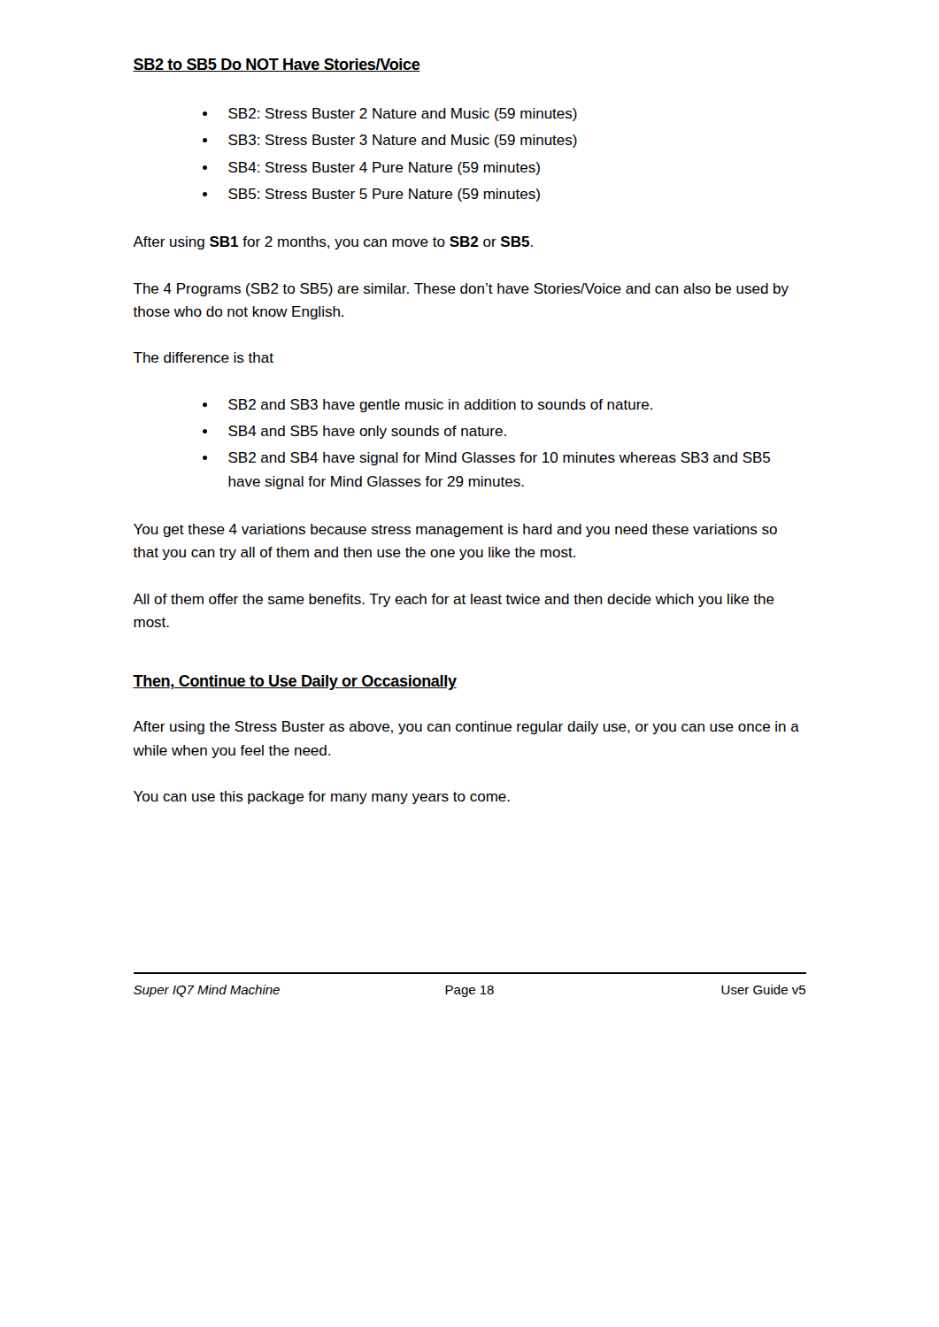SB2 to SB5 Do NOT Have Stories/Voice
SB2: Stress Buster 2 Nature and Music (59 minutes)
SB3: Stress Buster 3 Nature and Music (59 minutes)
SB4: Stress Buster 4 Pure Nature (59 minutes)
SB5: Stress Buster 5 Pure Nature (59 minutes)
After using SB1 for 2 months, you can move to SB2 or SB5.
The 4 Programs (SB2 to SB5) are similar. These don’t have Stories/Voice and can also be used by those who do not know English.
The difference is that
SB2 and SB3 have gentle music in addition to sounds of nature.
SB4 and SB5 have only sounds of nature.
SB2 and SB4 have signal for Mind Glasses for 10 minutes whereas SB3 and SB5 have signal for Mind Glasses for 29 minutes.
You get these 4 variations because stress management is hard and you need these variations so that you can try all of them and then use the one you like the most.
All of them offer the same benefits. Try each for at least twice and then decide which you like the most.
Then, Continue to Use Daily or Occasionally
After using the Stress Buster as above, you can continue regular daily use, or you can use once in a while when you feel the need.
You can use this package for many many years to come.
Super IQ7 Mind Machine Page 18 User Guide v5